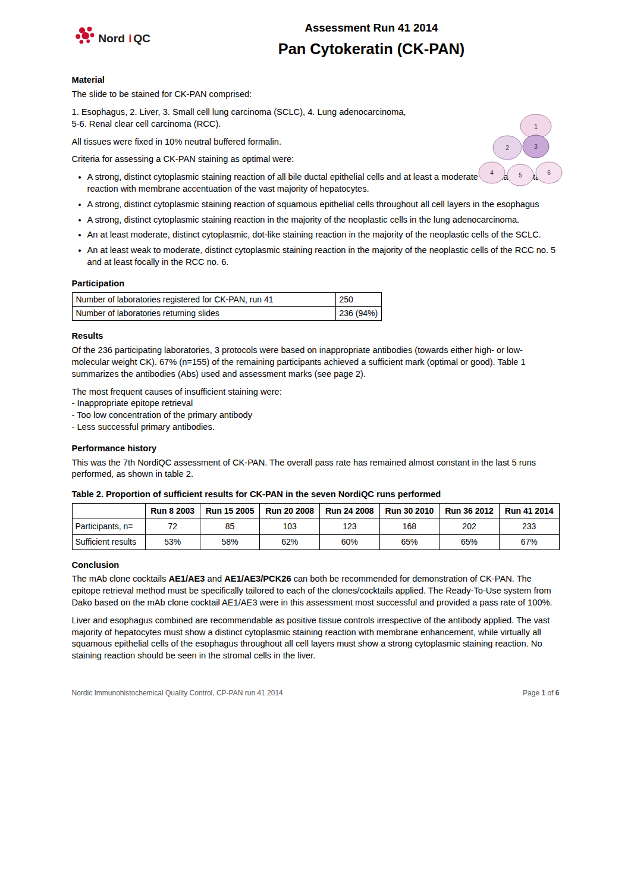Nord i QC
Assessment Run 41 2014
Pan Cytokeratin (CK-PAN)
1 2 3 4 5 6
Material
The slide to be stained for CK-PAN comprised:
1. Esophagus, 2. Liver, 3. Small cell lung carcinoma (SCLC), 4. Lung adenocarcinoma,
5-6. Renal clear cell carcinoma (RCC).
All tissues were fixed in 10% neutral buffered formalin.
Criteria for assessing a CK-PAN staining as optimal were:
A strong, distinct cytoplasmic staining reaction of all bile ductal epithelial cells and at least a moderate cytoplasmic staining reaction with membrane accentuation of the vast majority of hepatocytes.
A strong, distinct cytoplasmic staining reaction of squamous epithelial cells throughout all cell layers in the esophagus
A strong, distinct cytoplasmic staining reaction in the majority of the neoplastic cells in the lung adenocarcinoma.
An at least moderate, distinct cytoplasmic, dot-like staining reaction in the majority of the neoplastic cells of the SCLC.
An at least weak to moderate, distinct cytoplasmic staining reaction in the majority of the neoplastic cells of the RCC no. 5 and at least focally in the RCC no. 6.
Participation
| Number of laboratories registered for CK-PAN, run 41 | 250 |
| Number of laboratories returning slides | 236 (94%) |
Results
Of the 236 participating laboratories, 3 protocols were based on inappropriate antibodies (towards either high- or low-molecular weight CK). 67% (n=155) of the remaining participants achieved a sufficient mark (optimal or good). Table 1 summarizes the antibodies (Abs) used and assessment marks (see page 2).
The most frequent causes of insufficient staining were:
- Inappropriate epitope retrieval
- Too low concentration of the primary antibody
- Less successful primary antibodies.
Performance history
This was the 7th NordiQC assessment of CK-PAN. The overall pass rate has remained almost constant in the last 5 runs performed, as shown in table 2.
Table 2. Proportion of sufficient results for CK-PAN in the seven NordiQC runs performed
| | Run 8 2003 | Run 15 2005 | Run 20 2008 | Run 24 2008 | Run 30 2010 | Run 36 2012 | Run 41 2014 |
| --- | --- | --- | --- | --- | --- | --- | --- |
| Participants, n= | 72 | 85 | 103 | 123 | 168 | 202 | 233 |
| Sufficient results | 53% | 58% | 62% | 60% | 65% | 65% | 67% |
Conclusion
The mAb clone cocktails AE1/AE3 and AE1/AE3/PCK26 can both be recommended for demonstration of CK-PAN. The epitope retrieval method must be specifically tailored to each of the clones/cocktails applied. The Ready-To-Use system from Dako based on the mAb clone cocktail AE1/AE3 were in this assessment most successful and provided a pass rate of 100%.
Liver and esophagus combined are recommendable as positive tissue controls irrespective of the antibody applied. The vast majority of hepatocytes must show a distinct cytoplasmic staining reaction with membrane enhancement, while virtually all squamous epithelial cells of the esophagus throughout all cell layers must show a strong cytoplasmic staining reaction. No staining reaction should be seen in the stromal cells in the liver.
Nordic Immunohistochemical Quality Control, CP-PAN run 41 2014 Page 1 of 6